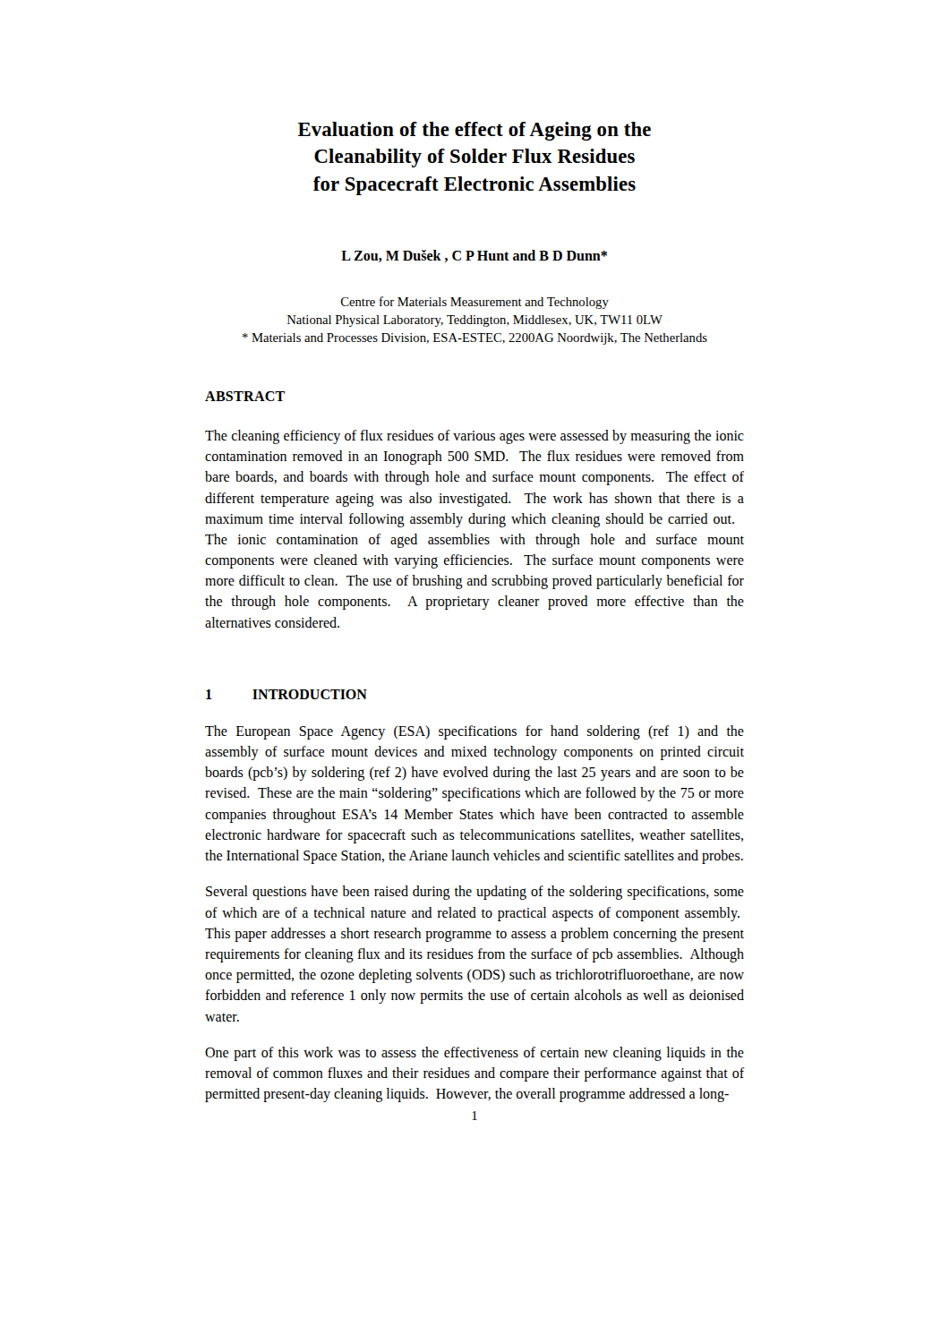Evaluation of the effect of Ageing on the
Cleanability of Solder Flux Residues
for Spacecraft Electronic Assemblies
L Zou, M Dušek , C P Hunt and B D Dunn*
Centre for Materials Measurement and Technology
National Physical Laboratory, Teddington, Middlesex, UK, TW11 0LW
* Materials and Processes Division, ESA-ESTEC, 2200AG Noordwijk, The Netherlands
ABSTRACT
The cleaning efficiency of flux residues of various ages were assessed by measuring the ionic contamination removed in an Ionograph 500 SMD. The flux residues were removed from bare boards, and boards with through hole and surface mount components. The effect of different temperature ageing was also investigated. The work has shown that there is a maximum time interval following assembly during which cleaning should be carried out. The ionic contamination of aged assemblies with through hole and surface mount components were cleaned with varying efficiencies. The surface mount components were more difficult to clean. The use of brushing and scrubbing proved particularly beneficial for the through hole components. A proprietary cleaner proved more effective than the alternatives considered.
1 INTRODUCTION
The European Space Agency (ESA) specifications for hand soldering (ref 1) and the assembly of surface mount devices and mixed technology components on printed circuit boards (pcb’s) by soldering (ref 2) have evolved during the last 25 years and are soon to be revised. These are the main “soldering” specifications which are followed by the 75 or more companies throughout ESA’s 14 Member States which have been contracted to assemble electronic hardware for spacecraft such as telecommunications satellites, weather satellites, the International Space Station, the Ariane launch vehicles and scientific satellites and probes.
Several questions have been raised during the updating of the soldering specifications, some of which are of a technical nature and related to practical aspects of component assembly. This paper addresses a short research programme to assess a problem concerning the present requirements for cleaning flux and its residues from the surface of pcb assemblies. Although once permitted, the ozone depleting solvents (ODS) such as trichlorotrifluoroethane, are now forbidden and reference 1 only now permits the use of certain alcohols as well as deionised water.
One part of this work was to assess the effectiveness of certain new cleaning liquids in the removal of common fluxes and their residues and compare their performance against that of permitted present-day cleaning liquids. However, the overall programme addressed a long-
1